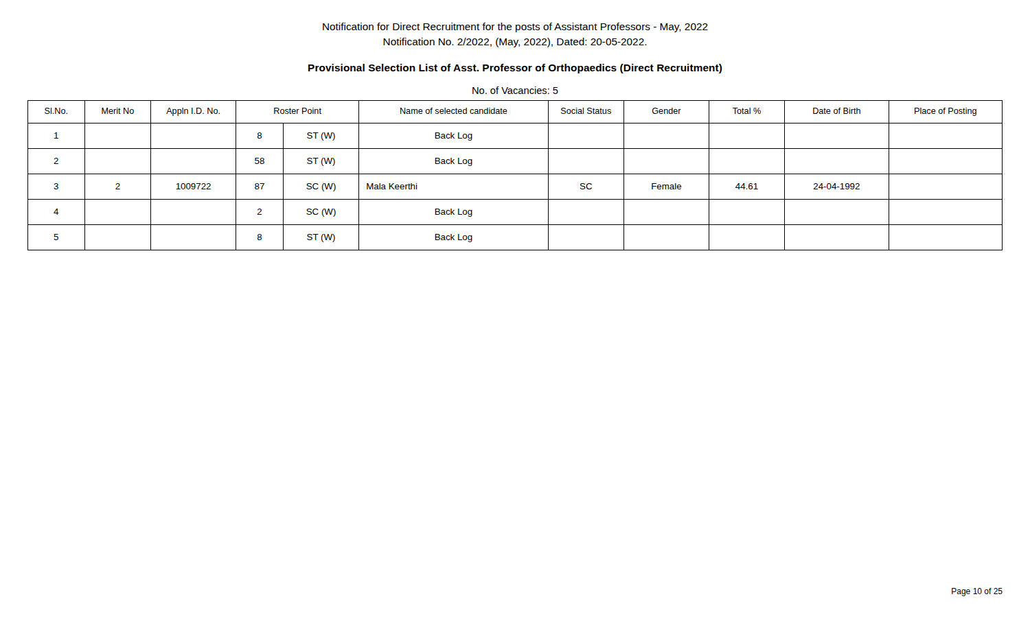Notification for Direct Recruitment for the posts of Assistant Professors - May, 2022
Notification No. 2/2022, (May, 2022), Dated: 20-05-2022.
Provisional Selection List of Asst. Professor of Orthopaedics (Direct Recruitment)
No. of Vacancies: 5
| Sl.No. | Merit No | Appln I.D. No. | Roster Point | Name of selected candidate | Social Status | Gender | Total % | Date of Birth | Place of Posting |
| --- | --- | --- | --- | --- | --- | --- | --- | --- | --- |
| 1 | | | 8 | ST (W) | Back Log | | | | | |
| 2 | | | 58 | ST (W) | Back Log | | | | | |
| 3 | 2 | 1009722 | 87 | SC (W) | Mala Keerthi | SC | Female | 44.61 | 24-04-1992 | |
| 4 | | | 2 | SC (W) | Back Log | | | | | |
| 5 | | | 8 | ST (W) | Back Log | | | | | |
Page 10 of 25